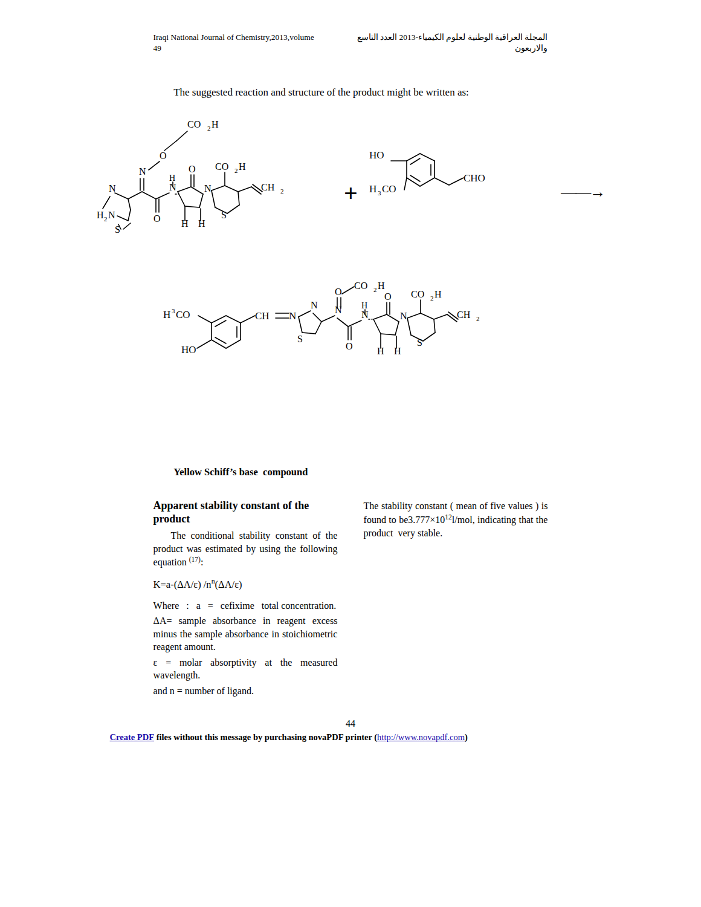Iraqi National Journal of Chemistry,2013,volume 49
المجلة العراقية الوطنية لعلوم الكيمياء-2013 العدد التاسع والاربعون
The suggested reaction and structure of the product might be written as:
CO 2 H O N N H 2 N S O N H O N S CO 2 H CH 2 H H
+
HO H 3 CO CHO
——→
H 3 CO HO CH N N S N O CO 2 H O N H O N S CO 2 H CH 2 H H
Yellow Schiff’s base compound
Apparent stability constant of the product
The conditional stability constant of the product was estimated by using the following equation (17):
K=a-(ΔA/ε) /nn(ΔA/ε)
Where : a = cefixime total concentration.
ΔA= sample absorbance in reagent excess minus the sample absorbance in stoichiometric reagent amount.
ε = molar absorptivity at the measured wavelength.
and n = number of ligand.
The stability constant ( mean of five values ) is found to be3.777×1012l/mol, indicating that the product very stable.
44
Create PDF files without this message by purchasing novaPDF printer (http://www.novapdf.com)